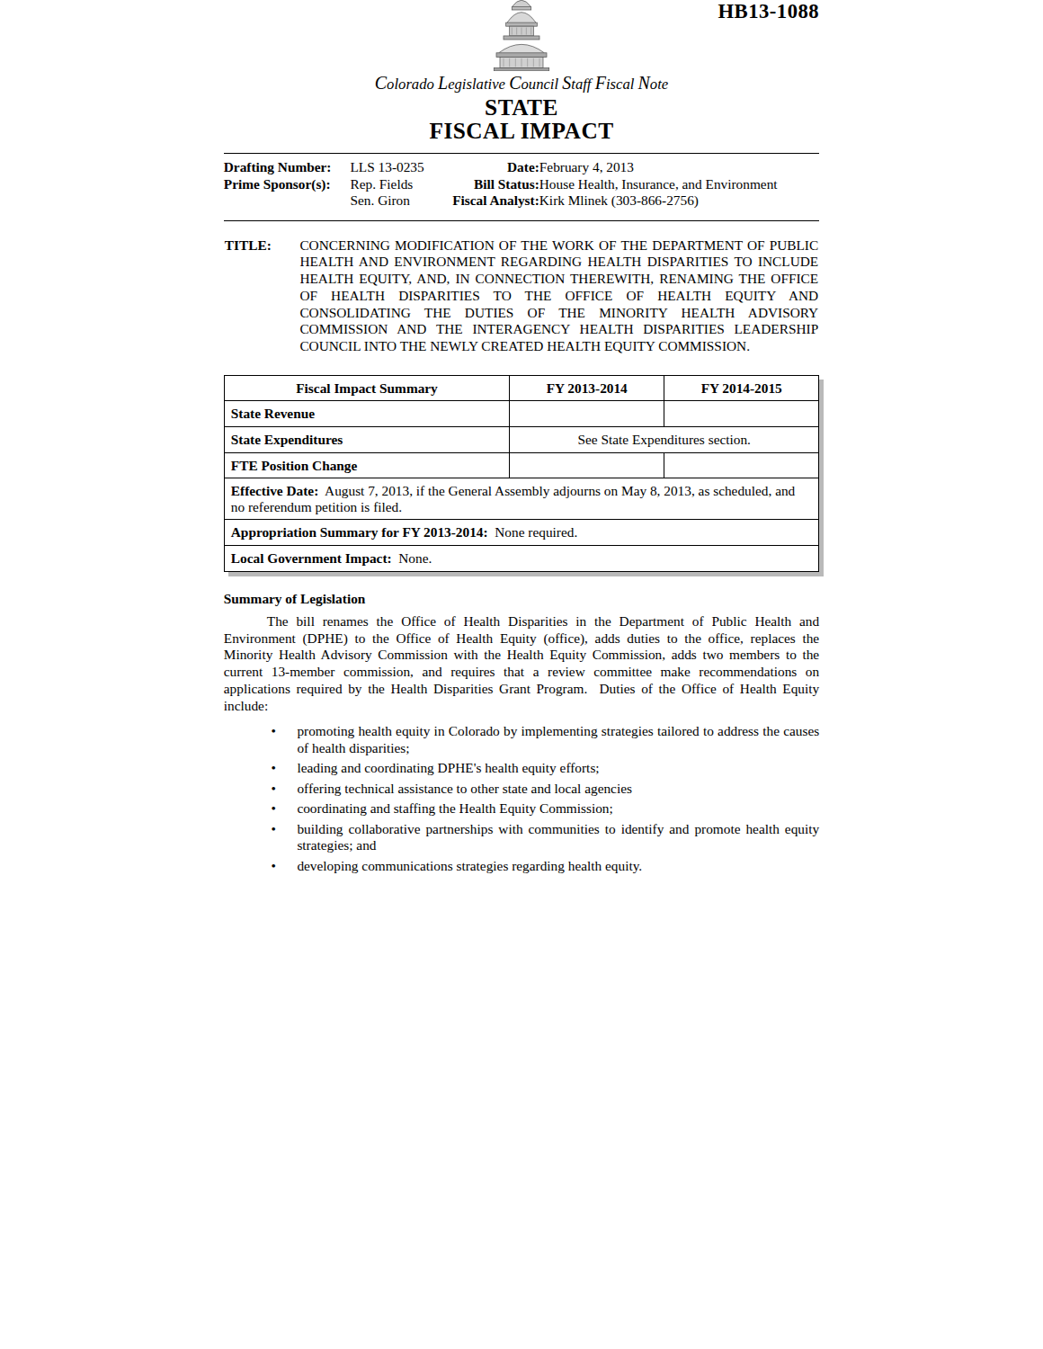HB13-1088
Colorado Legislative Council Staff Fiscal Note
STATE FISCAL IMPACT
| Drafting Number: | LLS 13-0235 | Date: | February 4, 2013 |
| Prime Sponsor(s): | Rep. Fields | Bill Status: | House Health, Insurance, and Environment |
| | Sen. Giron | Fiscal Analyst: | Kirk Mlinek (303-866-2756) |
| TITLE: | CONCERNING MODIFICATION OF THE WORK OF THE DEPARTMENT OF PUBLIC HEALTH AND ENVIRONMENT REGARDING HEALTH DISPARITIES TO INCLUDE HEALTH EQUITY, AND, IN CONNECTION THEREWITH, RENAMING THE OFFICE OF HEALTH DISPARITIES TO THE OFFICE OF HEALTH EQUITY AND CONSOLIDATING THE DUTIES OF THE MINORITY HEALTH ADVISORY COMMISSION AND THE INTERAGENCY HEALTH DISPARITIES LEADERSHIP COUNCIL INTO THE NEWLY CREATED HEALTH EQUITY COMMISSION. |
| Fiscal Impact Summary | FY 2013-2014 | FY 2014-2015 |
| --- | --- | --- |
| State Revenue | | |
| State Expenditures | See State Expenditures section. |
| FTE Position Change | | |
| Effective Date: August 7, 2013, if the General Assembly adjourns on May 8, 2013, as scheduled, and no referendum petition is filed. |
| Appropriation Summary for FY 2013-2014: None required. |
| Local Government Impact: None. |
Summary of Legislation
The bill renames the Office of Health Disparities in the Department of Public Health and Environment (DPHE) to the Office of Health Equity (office), adds duties to the office, replaces the Minority Health Advisory Commission with the Health Equity Commission, adds two members to the current 13-member commission, and requires that a review committee make recommendations on applications required by the Health Disparities Grant Program. Duties of the Office of Health Equity include:
promoting health equity in Colorado by implementing strategies tailored to address the causes of health disparities;
leading and coordinating DPHE's health equity efforts;
offering technical assistance to other state and local agencies
coordinating and staffing the Health Equity Commission;
building collaborative partnerships with communities to identify and promote health equity strategies; and
developing communications strategies regarding health equity.